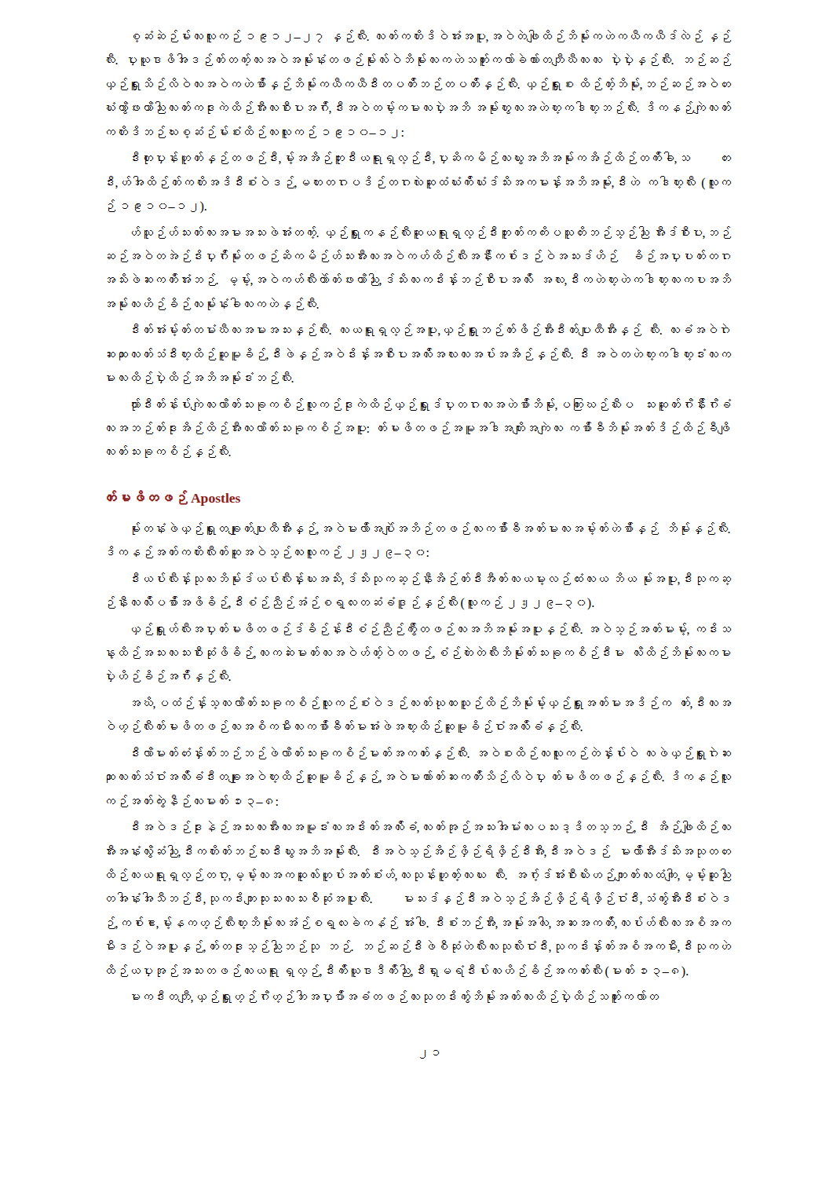စ့ဆံဆဲဉ်မၢ်လၢလူၤကဉ် ၁၉း၁၂–၂၇ နှဉ်လီၤ. လၢတၢ်ကတိၤဒိဝဲအံၤအပူၤ,အဝဲတဲဖျါထိဉ်ဘိမုၢ်ကဟဲကယီကယီဒ်လဲဉ် နှဉ်လီၤ. ပှၤယူဒၤဖိအါဒဉ်တၢ်တက့ၢ်လၢအဝဲအမုၢ်နံၤတဖဉ်မုၢ်လၢ်ဝဲဘိမုၢ်လၢကဟဲသတူၢ်ကလာ်ခဲလၢာ်တဘျီဃီလၢလၢ ပှဲၤပှဲၤနှဉ်လီၤ. ဘဉ်ဆဉ်ယှဉ်ရှူးသိဉ်လိဝဲလၢအဝဲကဟဲစိာ်နှဉ်ဘိမုၢ်ကယီကယီဒီးတပတိၢ်ဘဉ်တပတိၢ်နှဉ်လီၤ. ယှဉ်ရှူးစး ထိဉ်တ့ၢ်ဘိမုၢ်,ဘဉ်ဆဉ်အဝဲဟးဃံၤကွံာ်ဖးယံာ်ညါလၢတၢ်ကဒုးကဲထိဉ်အီၤလၢစီၤပၤအဂိၢ်,ဒီးအဝဲတမ့ၢ်ကမၤလၢပှဲၤအဘိ အမုၢ်ကွၤလၢအဟဲက့ၤကဒါက့ၤဘဉ်လီၤ. ဒိကနဉ်ကျဲလၢတၢ်ကတိၤဒိဘဉ်ဃးစ့ဆံဉ်မၢ်စံးထိဉ်လၢလူၤကဉ် ၁၉း၁၀–၁၂:
ဒီးတုၤပှၤနၢ်ဟူတၢ်နှဉ်တဖဉ်ဒီး,မ့ၢ်အအိဉ်ဘူးဒီးယရူၤရှလ့ဉ်ဒီး,ပှၤဆိကမိဉ်လၢယွၤအဘိအမုၢ်ကအိဉ်ထိဉ်တကိၢ်ခါ,သ တး ဒီး,ဟ်အါထိဉ်တၢ်ကတိၤအဒိဒီးစံးဝဲဒဉ်,မတၤတဂၤပဒိဉ်တဂၤလဲၤဆူထံယံၤကိၢ်ယံၤဒ်သိးအကမၤနှၢ်အဘိအမုၢ်,ဒီးဟဲ ကဒါက့ၤလီၤ (လူၤကဉ် ၁၉း၁၀–၁၂).
ဟ်သူဉ်ဟ်သးတၢ်လၢအမၤအသးဖဲအံၤတက့ၢ်. ယှဉ်ရှူးကနဉ်လီၤဆူယရူၤရှလ့ဉ်ဒီးဘူးတၢ်ကကိးပသူတိးဘဉ်သ့ဉ်ညါ အီၤဒ်စီၤပၤ,ဘဉ်ဆဉ်အဝဲတအဲဉ်ဒိးပှၤဂိၢ်မုၢ်တဖဉ်ဆိကမိဉ်ဟ်သးအီၤလၢအဝဲကဟ်ထိဉ်လီၤအနီၢ်ကစၢ်ဒဉ်ဝဲအသးဒ်ဟိဉ် ခိဉ်အပှၤပၢတၢ်တဂၤအသိးဖဲဆၢကတိၢ်အံၤဘဉ်. မ့မ့ၢ်,အဝဲကဟ်လီၤတဲာ်တၢ်ဖးယံာ်ညါ,ဒ်သိးလၢကဒိးနှၢ်ဘဉ်စီၤပၤအလိၢ် အလၤ,ဒီးကဟဲက့ၤဟဲကဒါက့ၤလၢကပၢအဘိအမုၢ်လၢဟိဉ်ခိဉ်လၢမုၢ်နံၤခါလၢကဟဲနှဉ်လီၤ.
ဒီးတၢ်အံၤမ့ၢ်တၢ်တမံၤဃီလၢအမၤအသးနှဉ်လီၤ. လၢယရူၤရှလ့ဉ်အပူၤ,ယှဉ်ရှူးဘဉ်တၢ်ဖိဉ်အီၤဒီးတၢ်ပျၤထီအီၤနှဉ် လီၤ. လၢခံအဝဲဂဲၤဆၢထၢၣလၢတၢ်သံဒီးက့ၤထိဉ်ဆူမူခိဉ်,ဒီးဖဲနှဉ်အဝဲဒိးနှၢ်အစီၤပၤအလိၢ်အလၤလၢအပၢ်အအိဉ်နှဉ်လီၤ. ဒီး အဝဲတဟဲက့ၤကဒါက့ၤဒံးလၢကမၤလၢထိဉ်ပှဲၤထိဉ်အဘိအမုၢ်ဒံးဘဉ်လီၤ.
ဃုာ်ဒီးတၢ်နၢ်ပၢၢ်ကျဲလၢလံာ်တၢ်သးခုကစိဉ်လူၤကဉ်ဒုးကဲထိဉ်ယှဉ်ရှူးဒ်ပှၤတဂၤလၢအဟဲစိာ်ဘိမုၢ်,ပကြၢးဃဉ်ဃီၤပ သးဆူတၢ်ဂံၢ်နီၢ်ဂံၢ်ခံလၢအဘဉ်တၢ်ဒုးအိဉ်ထိဉ်အီၤလၢလံာ်တၢ်သးခုကစိဉ်အပူၤ: တၢ်မၢဖိတဖဉ်အမူအဒါအကျိၤအကျဲလၢ ကစိာ်ခီဘိမုၢ်အတၢ်ဒိဉ်ထိဉ်ခီဖျိလၢတၢ်သးခုကစိဉ်နှဉ်လီၤ.
တၢ်မၢဖိတဖဉ် Apostles
မုၢ်တနံၤဖဲယှဉ်ရှူးတချုးတၢ်ပျၤထီအီၤနှဉ်,အဝဲမၤလိာ်အပျဲၢ်အဘိဉ်တဖဉ်လၢကစိာ်ခီအတၢ်မၤလၢအမ့ၢ်တၢ်ဟဲစိာ်နှဉ် ဘိမုၢ်နှဉ်လီၤ. ဒိကနဉ်အတၢ်ကတိၤလီၤတၢ်ဆူအဝဲသ့ဉ်လၢလူၤကဉ် ၂၂း၂၉–၃၀:
ဒီးယပၢ်လီၤနှၢ်သုလၢဘိမုၢ်ဒ်ယပၢ်လီၤနှၢ်ယၤအသိး,ဒ်သိးသုကဆ့ဉ်နီၤအိဉ်တၢ်ဒီးအီတၢ်လၢယမ့ၤလဉ်ထံးလၢယ ဘိယ မုၢ်အပူၤ,ဒီးသုကဆ့ဉ်နီၤလၢလိၢ်ပစိာ်အဖိခိဉ်,ဒီးစံဉ်ညီဉ်အံဉ်စရ့လးတဆံခံဒူဉ်နှဉ်လီၤ (လူၤကဉ် ၂၂း၂၉–၃၀).
ယှဉ်ရှူးဟ်လီၤအပှၤတၢ်မၢဖိတဖဉ်ဒ်ခိဉ်နၢ်ဒီးစံဉ်ညီဉ်ကွီၢ်တဖဉ်လၢအဘိအမုၢ်အပူၤနှဉ်လီၤ. အဝဲသ့ဉ်အတၢ်မၤမ့ၢ်, ကဒိးသန့ၤထိဉ်အသးလၢသးစီၤဆုံဖိခိဉ်,လၢကဆဲးမၤတၢ်လၢအဝဲဟ်တ့ၢ်ဝဲတဖဉ်,စံဉ်တဲၤတဲလီၤဘိမုၢ်တၢ်သးခုကစိဉ်ဒီးမၤ လံၢ်ထိဉ်ဘိမုၢ်လၢကမၤပှဲၤဟိဉ်ခိဉ်အဂိၢ်နှဉ်လီၤ.
အဃိ,ပထံဉ်နှၢ်သ့လၢလံာ်တၢ်သးခုကစိဉ်လူၤကဉ်စံးဝဲဒဉ်လၢတၢ်ဃုထၢသူဉ်ထိဉ်ဘိမုၢ်မ့ၢ်ယှဉ်ရှူးအတၢ်မၤအဒိဉ်က တၢၢ်,ဒီးလၢအဝဲဟ့ဉ်လီၤတၢ်မၢဖိတဖဉ်လၢအစိကမီၤလၢကစိာ်ခီတၢ်မၤအံၤဖဲအက့ၤထိဉ်ဆူမူခိဉ်ဝံၤအလိၢ်ခံနှဉ်လီၤ.
ဒီးလံာ်မၤတၢ်ဟံးနှၢ်တၢ်ဘဉ်ဘဉ်ဖဲလံာ်တၢ်သးခုကစိဉ်မၤတၢ်အကတၢၢ်နှဉ်လီၤ. အဝဲစးထိဉ်လၢလူၤကဉ်တဲနှၢ်ပၢၢ်ဝဲ လၢဖဲယှဉ်ရှူးဂဲၤဆၢထၢၣလၢတၢ်သံဝံၤအလိၢ်ခံဒီးတချုးအဝဲက့ၤထိဉ်ဆူမူခိဉ်နှဉ်,အဝဲမၤလၢာ်တၢ်ဆၢကတိၢ်သိဉ်လိဝဲပှၤ တၢ်မၢဖိတဖဉ်နှဉ်လီၤ. ဒိကနဉ်လူၤကဉ်အတၢ်ကွဲးနီဉ်လၢမၤတၢ် ၁း၃–၈:
ဒီးအဝဲဒဉ်ဒုးနဲဉ်အသးလၢအီၤလၢအမူဒံးလၢအဒိးတၢ်အလိၢ်ခံ,လၢတၢ်အုဉ်အသးအါမံၤလၢပသးဒ့ဒိတသ့ဘဉ်,ဒီး အိဉ်ဖျါထိဉ်လၢအီၤအနံၤလွံၢ်ဆံညါ,ဒီးကတိၤတၢ်ဘဉ်ဃးဒီးယွၤအဘိအမုၢ်လီၤ. ဒီးအဝဲသ့ဉ်အိဉ်ဖှိဉ်ရိဖှိဉ်ဒီးအီၤ,ဒီးအဝဲဒဉ် မၤလိာ်အီၤဒ်သိးအသုတဟးထိဉ်လၢယရူၤရှလ့ဉ်တဂ့ၤ,မ့မ့ၢ်လၢအကဆူလၢ်ဟူပၢ်အတၢ်စံးဟ်,လၢသုနၢ်ဟူတ့ၢ်လၢယၤ လီၤ. အဂ့ၢ်ဒ်အံၤစီၤယိၤဟဉ်ဘျၢတၢ်လၢထံကျါ,မ့မ့ၢ်ဆူညါတအါနံၤအါသီဘဉ်ဒီး,သုကဒိးဘျၢသုးသးလၢသးစီဆုံအပူၤလီၤ. မၤသးဒ်နှဉ်ဒီးအဝဲသ့ဉ်အိဉ်ဖှိဉ်ရိဖှိဉ်ဝံၤဒီး,သံကွၢ်အီၤဒီးစံးဝဲဒဉ်,ကစၢ်ဧၢ,မ့ၢ်နကဟ့ဉ်လီၤက့ၤဘိမုၢ်လၢအံဉ်စရ့လးခဲကနံဉ် အံၤဖါ. ဒီးစံးဘဉ်အီၤ,အမုၢ်အလါ,အဆၢအကတိၢ်,လၢပၢ်ဟ်လီၤလၢအစိအကမီၤဒဉ်ဝဲအပူၤနှဉ်,တၢ်တဒုးသ့ဉ်ညါဘဉ်သု ဘဉ်. ဘဉ်ဆဉ်ဒီးဖဲစီဆုံဟဲလီၤလၢသုလိၤဝံၤဒီး,သုကဒိးနှၢ်တၢ်အစိအကမီၤ,ဒီးသုကဟဲထိဉ်ယပှၤအုဉ်အသးတဖဉ်လၢယရူၤ ရှလ့ဉ်,ဒီးကိၢ်ယူဒၤဒီကိၢ်ညါ,ဒီးရှၤမရံဒီးပၢၢ်လၢဟိဉ်ခိဉ်အကတၢၢ်လီၤ (မၤတၢ် ၁း၃–၈).
မၤကဒီးတဘျီ,ယှဉ်ရှူးဟ့ဉ်ဂံၢ်ဟ့ဉ်ဘါအပှၤပိာ်အခံတဖဉ်လၢသုတဒိးကွၢ်ဘိမုၢ်အတၢ်လၢထိဉ်ပှဲၤထိဉ်သတူၢ်ကလာ်တ
၂၁